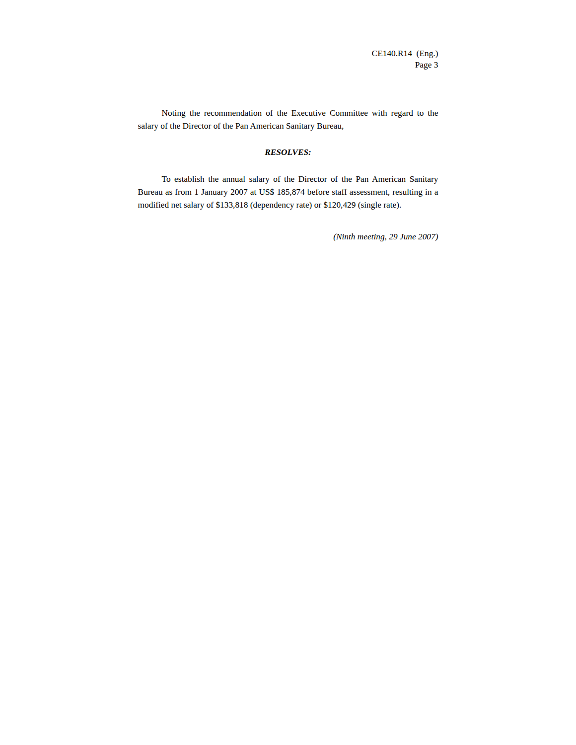CE140.R14 (Eng.)
Page 3
Noting the recommendation of the Executive Committee with regard to the salary of the Director of the Pan American Sanitary Bureau,
RESOLVES:
To establish the annual salary of the Director of the Pan American Sanitary Bureau as from 1 January 2007 at US$ 185,874 before staff assessment, resulting in a modified net salary of $133,818 (dependency rate) or $120,429 (single rate).
(Ninth meeting, 29 June 2007)